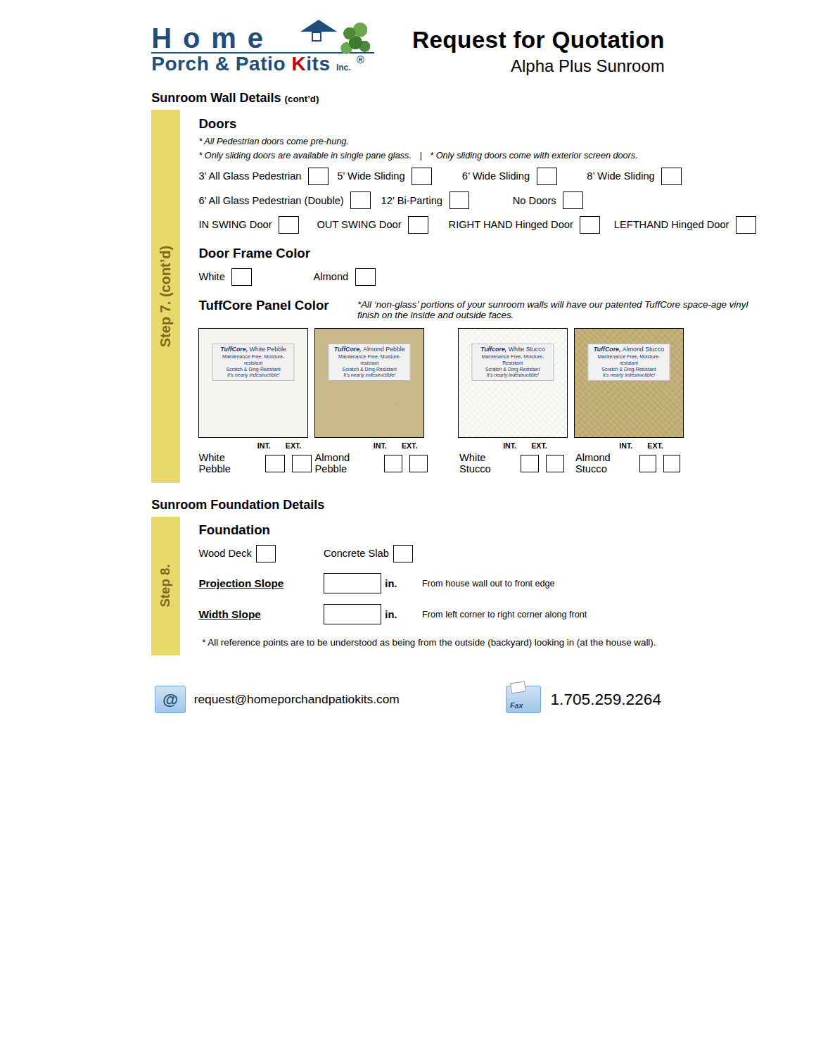H o m e
Porch & Patio Kits Inc. ®
Request for Quotation
Alpha Plus Sunroom
Sunroom Wall Details (cont’d)
Step 7. (cont’d)
Doors
* All Pedestrian doors come pre-hung.
* Only sliding doors are available in single pane glass.|* Only sliding doors come with exterior screen doors.
3’ All Glass Pedestrian
5’ Wide Sliding
6’ Wide Sliding
8’ Wide Sliding
6’ All Glass Pedestrian (Double)
12’ Bi-Parting
No Doors
IN SWING Door
OUT SWING Door
RIGHT HAND Hinged Door
LEFTHAND Hinged Door
Door Frame Color
White
Almond
TuffCore Panel Color
*All ‘non-glass’ portions of your sunroom walls will have our patented TuffCore space-age vinyl finish on the inside and outside faces.
TuffCore, White Pebble Maintenance Free, Moisture-resistant
Scratch & Ding-Resistant
It’s nearly indestructible!
TuffCore, Almond Pebble Maintenance Free, Moisture-resistant
Scratch & Ding-Resistant
It’s nearly indestructible!
Tuffcore, White Stucco Maintenance Free, Moisture-Resistant
Scratch & Ding-Resistant
It’s nearly indestructible!
TuffCore, Almond Stucco Maintenance Free, Moisture-resistant
Scratch & Ding-Resistant
It’s nearly indestructible!
INT. EXT.
INT. EXT.
INT. EXT.
INT. EXT.
White Pebble
Almond Pebble
White Stucco
Almond Stucco
Sunroom Foundation Details
Step 8.
Foundation
Wood Deck
Concrete Slab
Projection Slope
in.
From house wall out to front edge
Width Slope
in.
From left corner to right corner along front
* All reference points are to be understood as being from the outside (backyard) looking in (at the house wall).
@
request@homeporchandpatiokits.com
Fax
1.705.259.2264